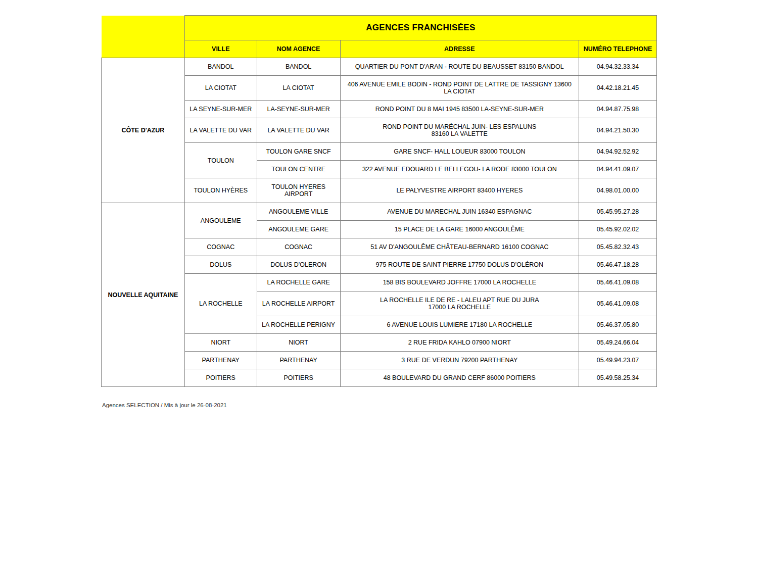| | AGENCES FRANCHISÉES |
| | VILLE | NOM AGENCE | ADRESSE | NUMÉRO TELEPHONE |
| CÔTE D'AZUR | BANDOL | BANDOL | QUARTIER DU PONT D'ARAN - ROUTE DU BEAUSSET 83150 BANDOL | 04.94.32.33.34 |
| LA CIOTAT | LA CIOTAT | 406 AVENUE EMILE BODIN - ROND POINT DE LATTRE DE TASSIGNY 13600 LA CIOTAT | 04.42.18.21.45 |
| LA SEYNE-SUR-MER | LA-SEYNE-SUR-MER | ROND POINT DU 8 MAI 1945 83500 LA-SEYNE-SUR-MER | 04.94.87.75.98 |
| LA VALETTE DU VAR | LA VALETTE DU VAR | ROND POINT DU MARÉCHAL JUIN- LES ESPALUNS 83160 LA VALETTE | 04.94.21.50.30 |
| TOULON | TOULON GARE SNCF | GARE SNCF- HALL LOUEUR 83000 TOULON | 04.94.92.52.92 |
| TOULON CENTRE | 322 AVENUE EDOUARD LE BELLEGOU- LA RODE 83000 TOULON | 04.94.41.09.07 |
| TOULON HYÈRES | TOULON HYERES AIRPORT | LE PALYVESTRE AIRPORT 83400 HYERES | 04.98.01.00.00 |
| NOUVELLE AQUITAINE | ANGOULEME | ANGOULEME VILLE | AVENUE DU MARECHAL JUIN 16340 ESPAGNAC | 05.45.95.27.28 |
| ANGOULEME GARE | 15 PLACE DE LA GARE 16000 ANGOULÊME | 05.45.92.02.02 |
| COGNAC | COGNAC | 51 AV D'ANGOULÊME CHÂTEAU-BERNARD 16100 COGNAC | 05.45.82.32.43 |
| DOLUS | DOLUS D'OLERON | 975 ROUTE DE SAINT PIERRE 17750 DOLUS D'OLÉRON | 05.46.47.18.28 |
| LA ROCHELLE | LA ROCHELLE GARE | 158 BIS BOULEVARD JOFFRE 17000 LA ROCHELLE | 05.46.41.09.08 |
| LA ROCHELLE AIRPORT | LA ROCHELLE ILE DE RE - LALEU APT RUE DU JURA 17000 LA ROCHELLE | 05.46.41.09.08 |
| LA ROCHELLE PERIGNY | 6 AVENUE LOUIS LUMIERE 17180 LA ROCHELLE | 05.46.37.05.80 |
| NIORT | NIORT | 2 RUE FRIDA KAHLO 07900 NIORT | 05.49.24.66.04 |
| PARTHENAY | PARTHENAY | 3 RUE DE VERDUN 79200 PARTHENAY | 05.49.94.23.07 |
| POITIERS | POITIERS | 48 BOULEVARD DU GRAND CERF 86000 POITIERS | 05.49.58.25.34 |
Agences SELECTION / Mis à jour le 26-08-2021